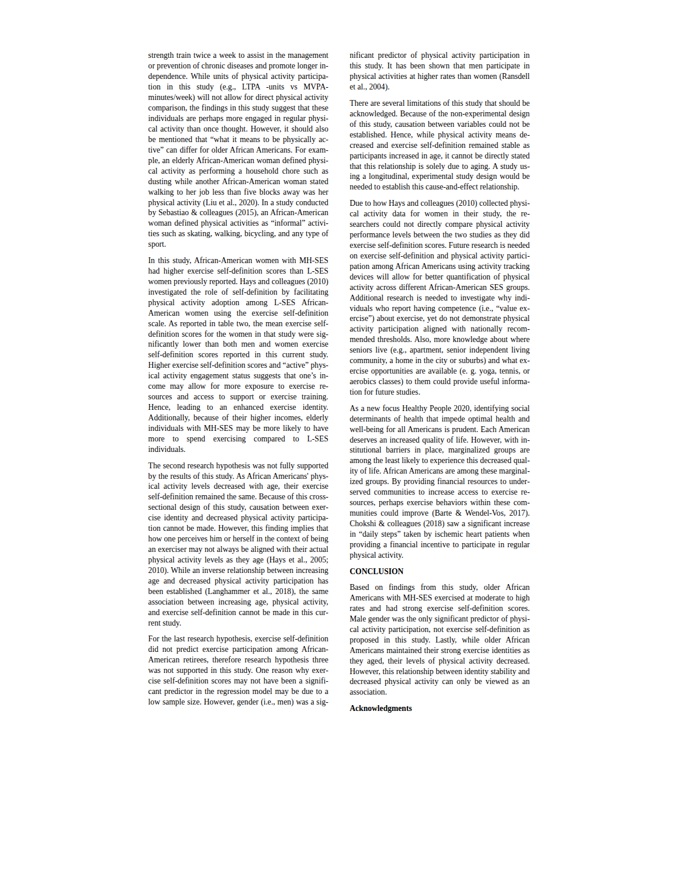strength train twice a week to assist in the management or prevention of chronic diseases and promote longer independence. While units of physical activity participation in this study (e.g., LTPA -units vs MVPA- minutes/week) will not allow for direct physical activity comparison, the findings in this study suggest that these individuals are perhaps more engaged in regular physical activity than once thought. However, it should also be mentioned that “what it means to be physically active” can differ for older African Americans. For example, an elderly African-American woman defined physical activity as performing a household chore such as dusting while another African-American woman stated walking to her job less than five blocks away was her physical activity (Liu et al., 2020). In a study conducted by Sebastiao & colleagues (2015), an African-American woman defined physical activities as “informal” activities such as skating, walking, bicycling, and any type of sport.
In this study, African-American women with MH-SES had higher exercise self-definition scores than L-SES women previously reported. Hays and colleagues (2010) investigated the role of self-definition by facilitating physical activity adoption among L-SES African-American women using the exercise self-definition scale. As reported in table two, the mean exercise self-definition scores for the women in that study were significantly lower than both men and women exercise self-definition scores reported in this current study. Higher exercise self-definition scores and “active” physical activity engagement status suggests that one’s income may allow for more exposure to exercise resources and access to support or exercise training. Hence, leading to an enhanced exercise identity. Additionally, because of their higher incomes, elderly individuals with MH-SES may be more likely to have more to spend exercising compared to L-SES individuals.
The second research hypothesis was not fully supported by the results of this study. As African Americans' physical activity levels decreased with age, their exercise self-definition remained the same. Because of this cross-sectional design of this study, causation between exercise identity and decreased physical activity participation cannot be made. However, this finding implies that how one perceives him or herself in the context of being an exerciser may not always be aligned with their actual physical activity levels as they age (Hays et al., 2005; 2010). While an inverse relationship between increasing age and decreased physical activity participation has been established (Langhammer et al., 2018), the same association between increasing age, physical activity, and exercise self-definition cannot be made in this current study.
For the last research hypothesis, exercise self-definition did not predict exercise participation among African-American retirees, therefore research hypothesis three was not supported in this study. One reason why exercise self-definition scores may not have been a significant predictor in the regression model may be due to a low sample size. However, gender (i.e., men) was a significant predictor of physical activity participation in this study. It has been shown that men participate in physical activities at higher rates than women (Ransdell et al., 2004).
There are several limitations of this study that should be acknowledged. Because of the non-experimental design of this study, causation between variables could not be established. Hence, while physical activity means decreased and exercise self-definition remained stable as participants increased in age, it cannot be directly stated that this relationship is solely due to aging. A study using a longitudinal, experimental study design would be needed to establish this cause-and-effect relationship.
Due to how Hays and colleagues (2010) collected physical activity data for women in their study, the researchers could not directly compare physical activity performance levels between the two studies as they did exercise self-definition scores. Future research is needed on exercise self-definition and physical activity participation among African Americans using activity tracking devices will allow for better quantification of physical activity across different African-American SES groups. Additional research is needed to investigate why individuals who report having competence (i.e., “value exercise”) about exercise, yet do not demonstrate physical activity participation aligned with nationally recommended thresholds. Also, more knowledge about where seniors live (e.g., apartment, senior independent living community, a home in the city or suburbs) and what exercise opportunities are available (e. g. yoga, tennis, or aerobics classes) to them could provide useful information for future studies.
As a new focus Healthy People 2020, identifying social determinants of health that impede optimal health and well-being for all Americans is prudent. Each American deserves an increased quality of life. However, with institutional barriers in place, marginalized groups are among the least likely to experience this decreased quality of life. African Americans are among these marginalized groups. By providing financial resources to underserved communities to increase access to exercise resources, perhaps exercise behaviors within these communities could improve (Barte & Wendel-Vos, 2017). Chokshi & colleagues (2018) saw a significant increase in “daily steps” taken by ischemic heart patients when providing a financial incentive to participate in regular physical activity.
CONCLUSION
Based on findings from this study, older African Americans with MH-SES exercised at moderate to high rates and had strong exercise self-definition scores. Male gender was the only significant predictor of physical activity participation, not exercise self-definition as proposed in this study. Lastly, while older African Americans maintained their strong exercise identities as they aged, their levels of physical activity decreased. However, this relationship between identity stability and decreased physical activity can only be viewed as an association.
Acknowledgments